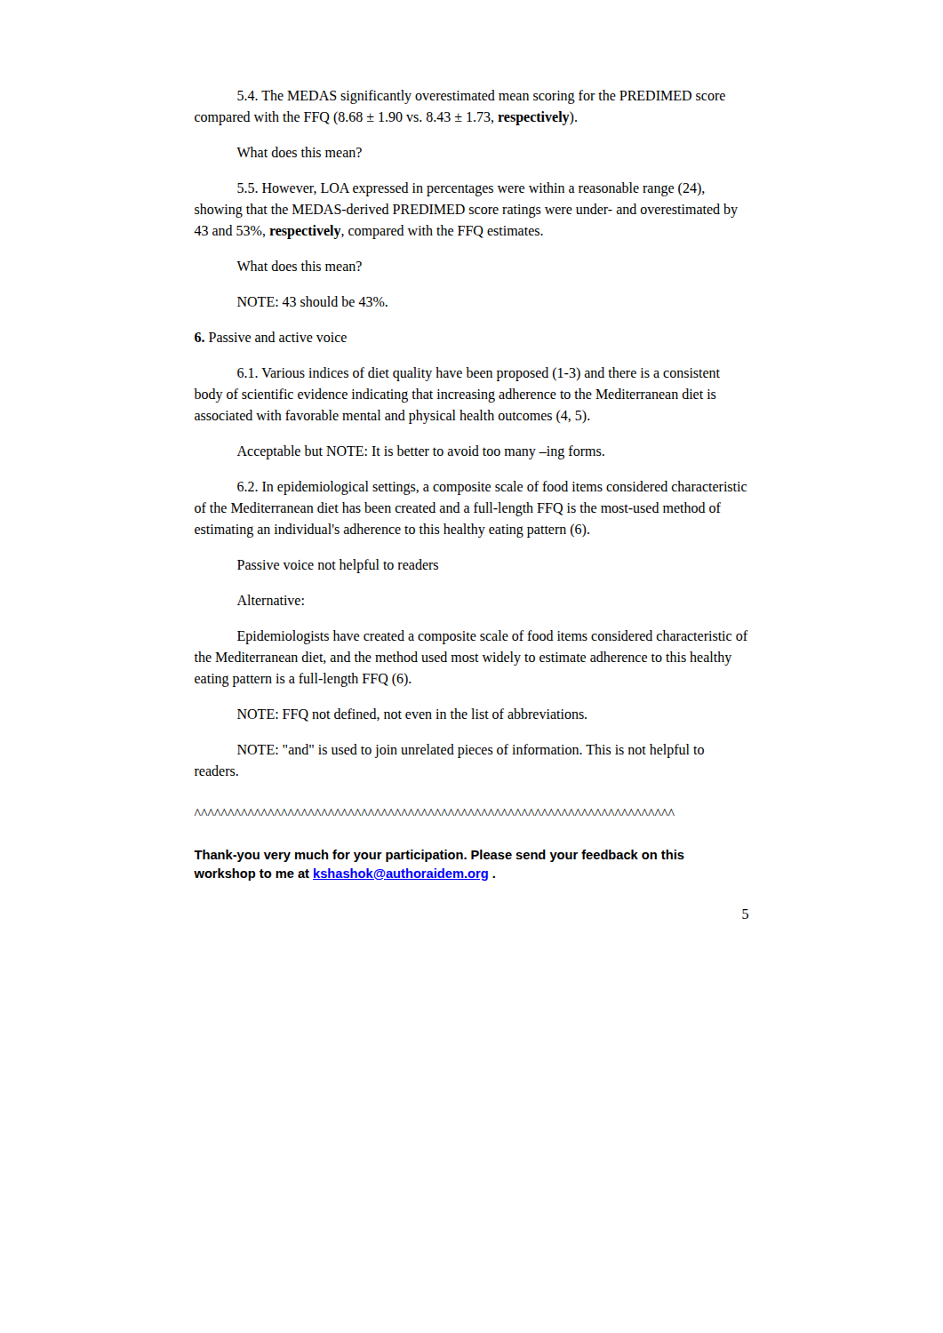5.4. The MEDAS significantly overestimated mean scoring for the PREDIMED score compared with the FFQ (8.68 ± 1.90 vs. 8.43 ± 1.73, respectively).
What does this mean?
5.5. However, LOA expressed in percentages were within a reasonable range (24), showing that the MEDAS-derived PREDIMED score ratings were under- and overestimated by 43 and 53%, respectively, compared with the FFQ estimates.
What does this mean?
NOTE: 43 should be 43%.
6. Passive and active voice
6.1. Various indices of diet quality have been proposed (1-3) and there is a consistent body of scientific evidence indicating that increasing adherence to the Mediterranean diet is associated with favorable mental and physical health outcomes (4, 5).
Acceptable but NOTE: It is better to avoid too many –ing forms.
6.2. In epidemiological settings, a composite scale of food items considered characteristic of the Mediterranean diet has been created and a full-length FFQ is the most-used method of estimating an individual's adherence to this healthy eating pattern (6).
Passive voice not helpful to readers
Alternative:
Epidemiologists have created a composite scale of food items considered characteristic of the Mediterranean diet, and the method used most widely to estimate adherence to this healthy eating pattern is a full-length FFQ (6).
NOTE: FFQ not defined, not even in the list of abbreviations.
NOTE: "and" is used to join unrelated pieces of information. This is not helpful to readers.
^^^^^^^^^^^^^^^^^^^^^^^^^^^^^^^^^^^^^^^^^^^^^^^^^^^^^^^^^^^^^^^^^^^^^^^^
Thank-you very much for your participation. Please send your feedback on this workshop to me at kshashok@authoraidem.org .
5